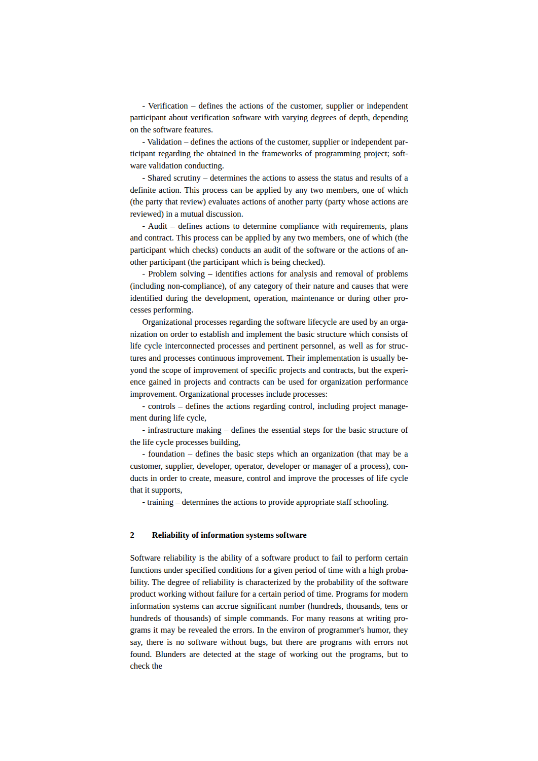- Verification – defines the actions of the customer, supplier or independent participant about verification software with varying degrees of depth, depending on the software features.
- Validation – defines the actions of the customer, supplier or independent participant regarding the obtained in the frameworks of programming project; software validation conducting.
- Shared scrutiny – determines the actions to assess the status and results of a definite action. This process can be applied by any two members, one of which (the party that review) evaluates actions of another party (party whose actions are reviewed) in a mutual discussion.
- Audit – defines actions to determine compliance with requirements, plans and contract. This process can be applied by any two members, one of which (the participant which checks) conducts an audit of the software or the actions of another participant (the participant which is being checked).
- Problem solving – identifies actions for analysis and removal of problems (including non-compliance), of any category of their nature and causes that were identified during the development, operation, maintenance or during other processes performing.
Organizational processes regarding the software lifecycle are used by an organization on order to establish and implement the basic structure which consists of life cycle interconnected processes and pertinent personnel, as well as for structures and processes continuous improvement. Their implementation is usually beyond the scope of improvement of specific projects and contracts, but the experience gained in projects and contracts can be used for organization performance improvement. Organizational processes include processes:
- controls – defines the actions regarding control, including project management during life cycle,
- infrastructure making – defines the essential steps for the basic structure of the life cycle processes building,
- foundation – defines the basic steps which an organization (that may be a customer, supplier, developer, operator, developer or manager of a process), conducts in order to create, measure, control and improve the processes of life cycle that it supports,
- training – determines the actions to provide appropriate staff schooling.
2 Reliability of information systems software
Software reliability is the ability of a software product to fail to perform certain functions under specified conditions for a given period of time with a high probability. The degree of reliability is characterized by the probability of the software product working without failure for a certain period of time. Programs for modern information systems can accrue significant number (hundreds, thousands, tens or hundreds of thousands) of simple commands. For many reasons at writing programs it may be revealed the errors. In the environ of programmer's humor, they say, there is no software without bugs, but there are programs with errors not found. Blunders are detected at the stage of working out the programs, but to check the